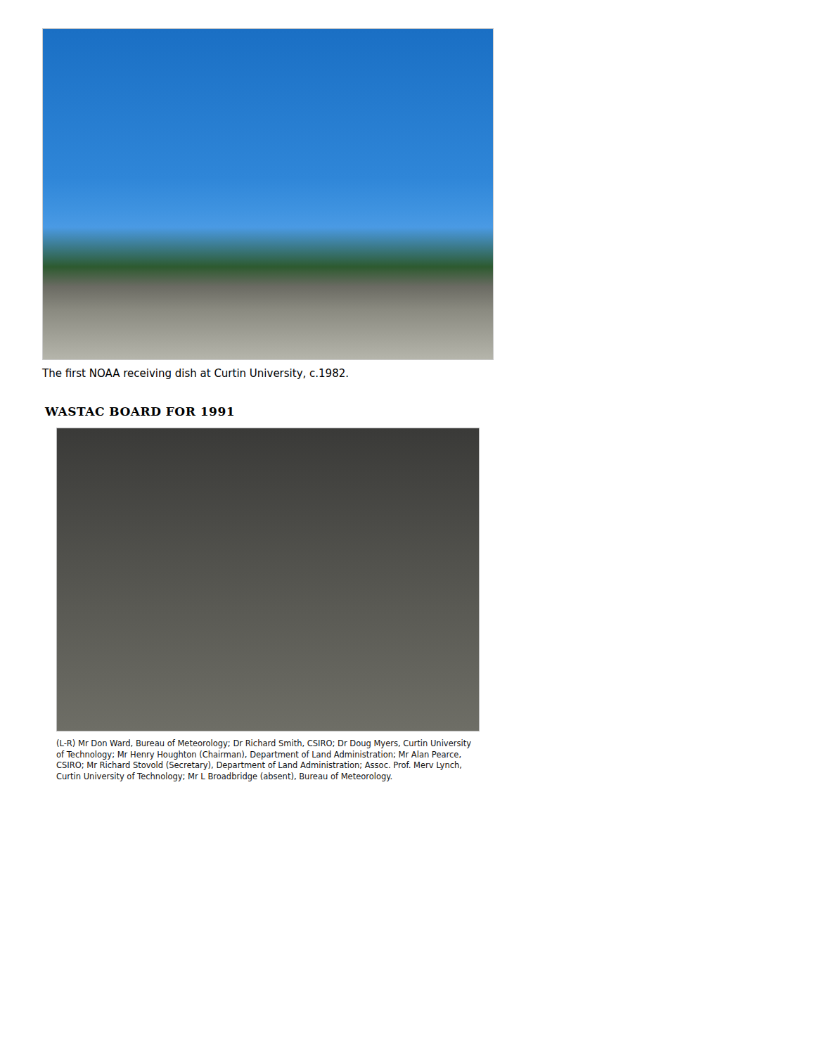Colour photograph: the first NOAA receiving dish on a rooftop at Curtin University, with technicians attending to it.
The first NOAA receiving dish at Curtin University, c.1982.
WASTAC BOARD FOR 1991
Black and white photograph of the WASTAC Board members standing together outdoors.
(L-R) Mr Don Ward, Bureau of Meteorology; Dr Richard Smith, CSIRO; Dr Doug Myers, Curtin University of Technology; Mr Henry Houghton (Chairman), Department of Land Administration; Mr Alan Pearce, CSIRO; Mr Richard Stovold (Secretary), Department of Land Administration; Assoc. Prof. Merv Lynch, Curtin University of Technology; Mr L Broadbridge (absent), Bureau of Meteorology.